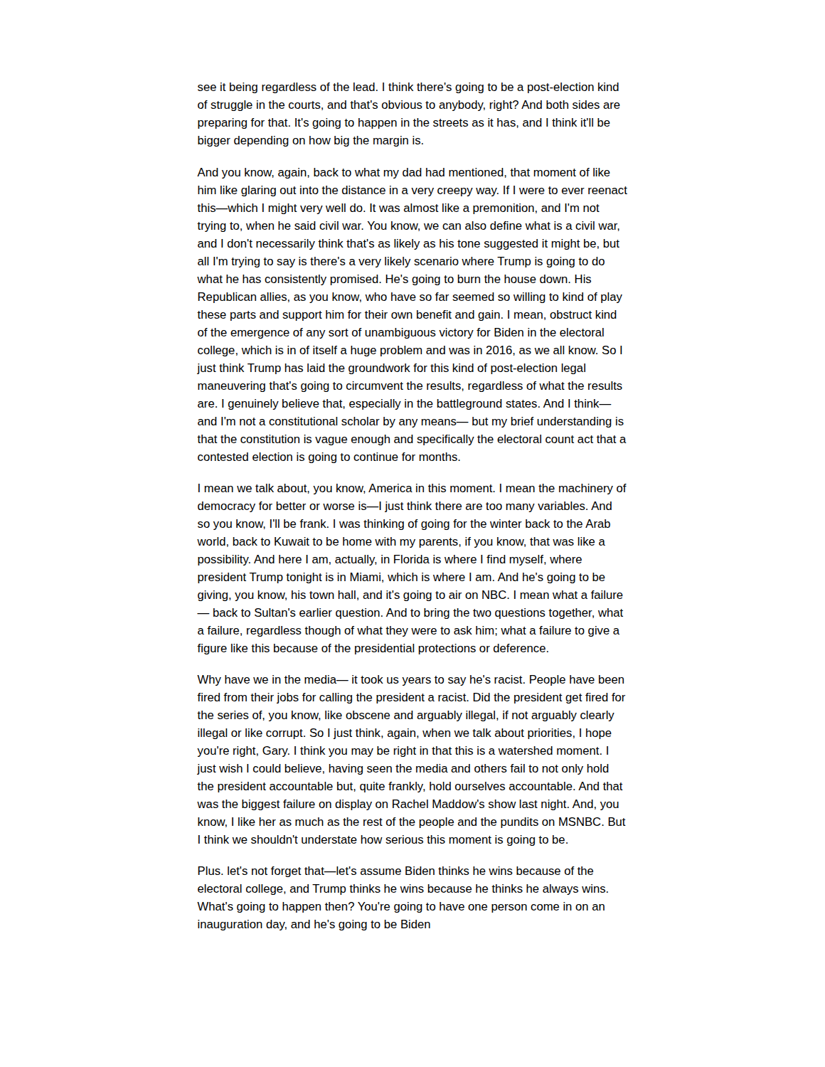see it being regardless of the lead. I think there's going to be a post-election kind of struggle in the courts, and that's obvious to anybody, right? And both sides are preparing for that. It's going to happen in the streets as it has, and I think it'll be bigger depending on how big the margin is.
And you know, again, back to what my dad had mentioned, that moment of like him like glaring out into the distance in a very creepy way. If I were to ever reenact this—which I might very well do. It was almost like a premonition, and I'm not trying to, when he said civil war. You know, we can also define what is a civil war, and I don't necessarily think that's as likely as his tone suggested it might be, but all I'm trying to say is there's a very likely scenario where Trump is going to do what he has consistently promised. He's going to burn the house down. His Republican allies, as you know, who have so far seemed so willing to kind of play these parts and support him for their own benefit and gain. I mean, obstruct kind of the emergence of any sort of unambiguous victory for Biden in the electoral college, which is in of itself a huge problem and was in 2016, as we all know. So I just think Trump has laid the groundwork for this kind of post-election legal maneuvering that's going to circumvent the results, regardless of what the results are. I genuinely believe that, especially in the battleground states. And I think—and I'm not a constitutional scholar by any means— but my brief understanding is that the constitution is vague enough and specifically the electoral count act that a contested election is going to continue for months.
I mean we talk about, you know, America in this moment. I mean the machinery of democracy for better or worse is—I just think there are too many variables. And so you know, I'll be frank. I was thinking of going for the winter back to the Arab world, back to Kuwait to be home with my parents, if you know, that was like a possibility. And here I am, actually, in Florida is where I find myself, where president Trump tonight is in Miami, which is where I am. And he's going to be giving, you know, his town hall, and it's going to air on NBC. I mean what a failure — back to Sultan's earlier question. And to bring the two questions together, what a failure, regardless though of what they were to ask him; what a failure to give a figure like this because of the presidential protections or deference.
Why have we in the media— it took us years to say he's racist. People have been fired from their jobs for calling the president a racist. Did the president get fired for the series of, you know, like obscene and arguably illegal, if not arguably clearly illegal or like corrupt. So I just think, again, when we talk about priorities, I hope you're right, Gary. I think you may be right in that this is a watershed moment. I just wish I could believe, having seen the media and others fail to not only hold the president accountable but, quite frankly, hold ourselves accountable. And that was the biggest failure on display on Rachel Maddow's show last night. And, you know, I like her as much as the rest of the people and the pundits on MSNBC. But I think we shouldn't understate how serious this moment is going to be.
Plus. let's not forget that—let's assume Biden thinks he wins because of the electoral college, and Trump thinks he wins because he thinks he always wins. What's going to happen then? You're going to have one person come in on an inauguration day, and he's going to be Biden